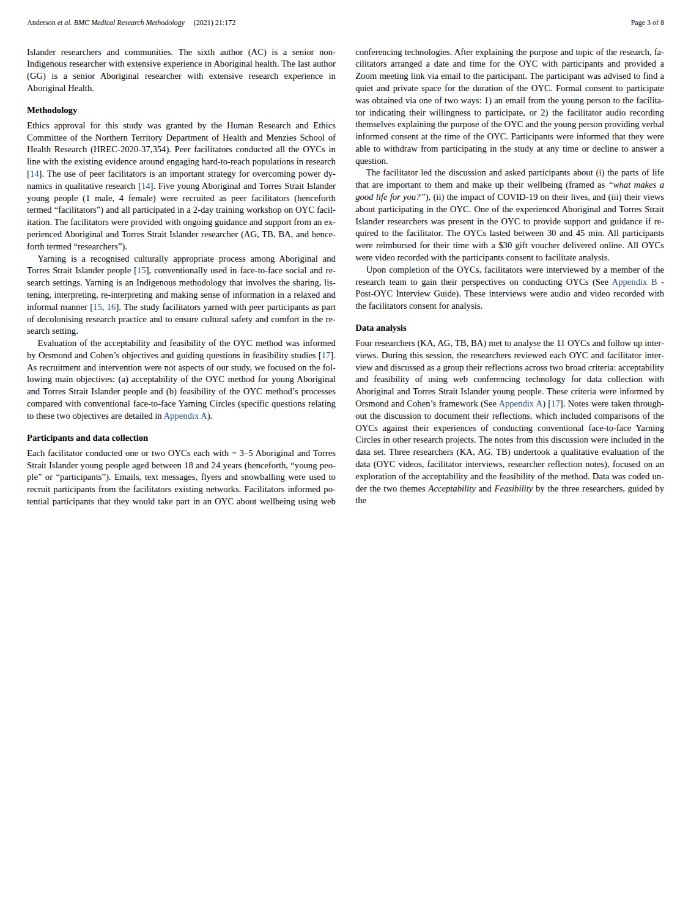Anderson et al. BMC Medical Research Methodology (2021) 21:172
Page 3 of 8
Islander researchers and communities. The sixth author (AC) is a senior non-Indigenous researcher with extensive experience in Aboriginal health. The last author (GG) is a senior Aboriginal researcher with extensive research experience in Aboriginal Health.
Methodology
Ethics approval for this study was granted by the Human Research and Ethics Committee of the Northern Territory Department of Health and Menzies School of Health Research (HREC-2020-37,354). Peer facilitators conducted all the OYCs in line with the existing evidence around engaging hard-to-reach populations in research [14]. The use of peer facilitators is an important strategy for overcoming power dynamics in qualitative research [14]. Five young Aboriginal and Torres Strait Islander young people (1 male, 4 female) were recruited as peer facilitators (henceforth termed “facilitators”) and all participated in a 2-day training workshop on OYC facilitation. The facilitators were provided with ongoing guidance and support from an experienced Aboriginal and Torres Strait Islander researcher (AG, TB, BA, and henceforth termed “researchers”).
Yarning is a recognised culturally appropriate process among Aboriginal and Torres Strait Islander people [15], conventionally used in face-to-face social and research settings. Yarning is an Indigenous methodology that involves the sharing, listening, interpreting, re-interpreting and making sense of information in a relaxed and informal manner [15, 16]. The study facilitators yarned with peer participants as part of decolonising research practice and to ensure cultural safety and comfort in the research setting.
Evaluation of the acceptability and feasibility of the OYC method was informed by Orsmond and Cohen’s objectives and guiding questions in feasibility studies [17]. As recruitment and intervention were not aspects of our study, we focused on the following main objectives: (a) acceptability of the OYC method for young Aboriginal and Torres Strait Islander people and (b) feasibility of the OYC method’s processes compared with conventional face-to-face Yarning Circles (specific questions relating to these two objectives are detailed in Appendix A).
Participants and data collection
Each facilitator conducted one or two OYCs each with ~ 3–5 Aboriginal and Torres Strait Islander young people aged between 18 and 24 years (henceforth, “young people” or “participants”). Emails, text messages, flyers and snowballing were used to recruit participants from the facilitators existing networks. Facilitators informed potential participants that they would take part in an OYC about wellbeing using web conferencing technologies. After explaining the purpose and topic of the research, facilitators arranged a date and time for the OYC with participants and provided a Zoom meeting link via email to the participant. The participant was advised to find a quiet and private space for the duration of the OYC. Formal consent to participate was obtained via one of two ways: 1) an email from the young person to the facilitator indicating their willingness to participate, or 2) the facilitator audio recording themselves explaining the purpose of the OYC and the young person providing verbal informed consent at the time of the OYC. Participants were informed that they were able to withdraw from participating in the study at any time or decline to answer a question.
The facilitator led the discussion and asked participants about (i) the parts of life that are important to them and make up their wellbeing (framed as “what makes a good life for you?”), (ii) the impact of COVID-19 on their lives, and (iii) their views about participating in the OYC. One of the experienced Aboriginal and Torres Strait Islander researchers was present in the OYC to provide support and guidance if required to the facilitator. The OYCs lasted between 30 and 45 min. All participants were reimbursed for their time with a $30 gift voucher delivered online. All OYCs were video recorded with the participants consent to facilitate analysis.
Upon completion of the OYCs, facilitators were interviewed by a member of the research team to gain their perspectives on conducting OYCs (See Appendix B - Post-OYC Interview Guide). These interviews were audio and video recorded with the facilitators consent for analysis.
Data analysis
Four researchers (KA, AG, TB, BA) met to analyse the 11 OYCs and follow up interviews. During this session, the researchers reviewed each OYC and facilitator interview and discussed as a group their reflections across two broad criteria: acceptability and feasibility of using web conferencing technology for data collection with Aboriginal and Torres Strait Islander young people. These criteria were informed by Orsmond and Cohen’s framework (See Appendix A) [17]. Notes were taken throughout the discussion to document their reflections, which included comparisons of the OYCs against their experiences of conducting conventional face-to-face Yarning Circles in other research projects. The notes from this discussion were included in the data set. Three researchers (KA, AG, TB) undertook a qualitative evaluation of the data (OYC videos, facilitator interviews, researcher reflection notes), focused on an exploration of the acceptability and the feasibility of the method. Data was coded under the two themes Acceptability and Feasibility by the three researchers, guided by the